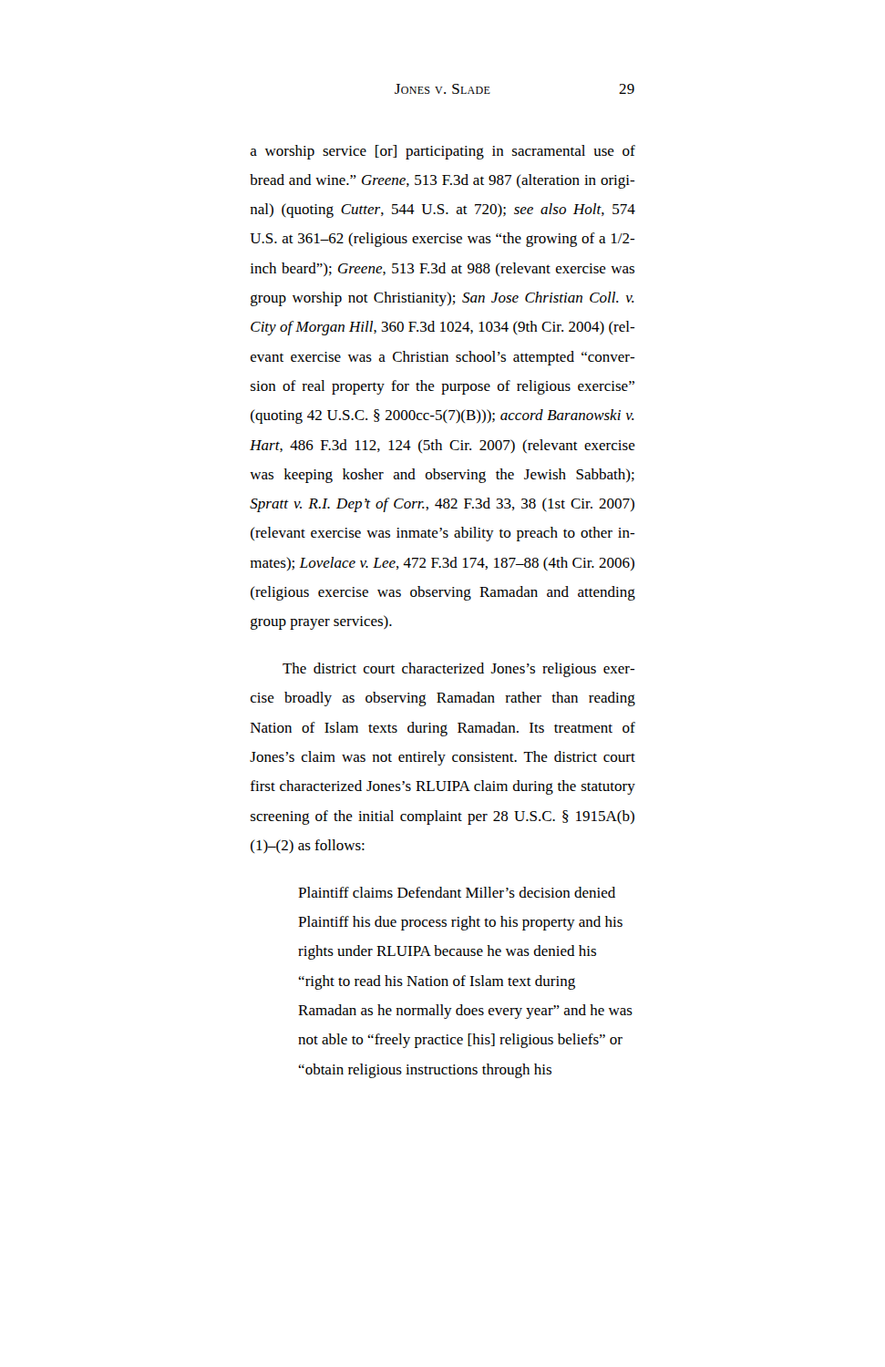Jones v. Slade 29
a worship service [or] participating in sacramental use of bread and wine.” Greene, 513 F.3d at 987 (alteration in original) (quoting Cutter, 544 U.S. at 720); see also Holt, 574 U.S. at 361–62 (religious exercise was “the growing of a 1/2-inch beard”); Greene, 513 F.3d at 988 (relevant exercise was group worship not Christianity); San Jose Christian Coll. v. City of Morgan Hill, 360 F.3d 1024, 1034 (9th Cir. 2004) (relevant exercise was a Christian school’s attempted “conversion of real property for the purpose of religious exercise” (quoting 42 U.S.C. § 2000cc-5(7)(B))); accord Baranowski v. Hart, 486 F.3d 112, 124 (5th Cir. 2007) (relevant exercise was keeping kosher and observing the Jewish Sabbath); Spratt v. R.I. Dep’t of Corr., 482 F.3d 33, 38 (1st Cir. 2007) (relevant exercise was inmate’s ability to preach to other inmates); Lovelace v. Lee, 472 F.3d 174, 187–88 (4th Cir. 2006) (religious exercise was observing Ramadan and attending group prayer services).
The district court characterized Jones’s religious exercise broadly as observing Ramadan rather than reading Nation of Islam texts during Ramadan. Its treatment of Jones’s claim was not entirely consistent. The district court first characterized Jones’s RLUIPA claim during the statutory screening of the initial complaint per 28 U.S.C. § 1915A(b)(1)–(2) as follows:
Plaintiff claims Defendant Miller’s decision denied Plaintiff his due process right to his property and his rights under RLUIPA because he was denied his “right to read his Nation of Islam text during Ramadan as he normally does every year” and he was not able to “freely practice [his] religious beliefs” or “obtain religious instructions through his